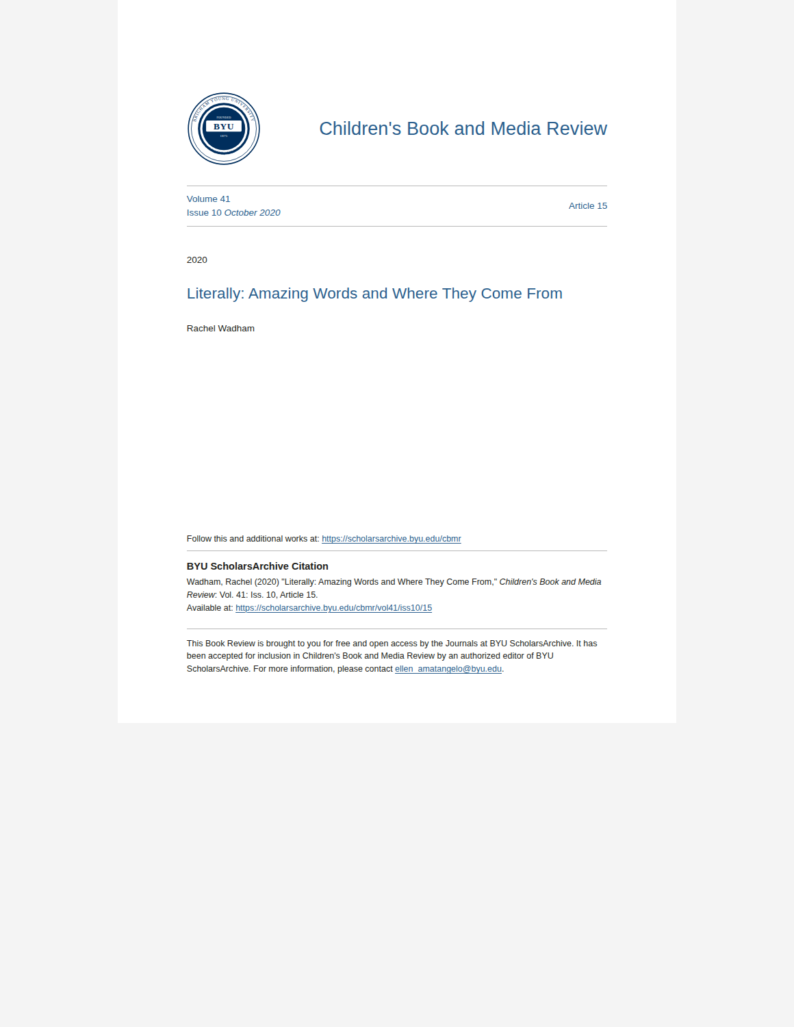BYU 1875 FOUNDED BRIGHAM YOUNG UNIVERSITY PROVO, UTAH
Children's Book and Media Review
Volume 41
Issue 10 October 2020
Article 15
2020
Literally: Amazing Words and Where They Come From
Rachel Wadham
Follow this and additional works at: https://scholarsarchive.byu.edu/cbmr
BYU ScholarsArchive Citation
Wadham, Rachel (2020) "Literally: Amazing Words and Where They Come From," Children's Book and Media Review: Vol. 41: Iss. 10, Article 15.
Available at: https://scholarsarchive.byu.edu/cbmr/vol41/iss10/15
This Book Review is brought to you for free and open access by the Journals at BYU ScholarsArchive. It has been accepted for inclusion in Children's Book and Media Review by an authorized editor of BYU ScholarsArchive. For more information, please contact ellen_amatangelo@byu.edu.